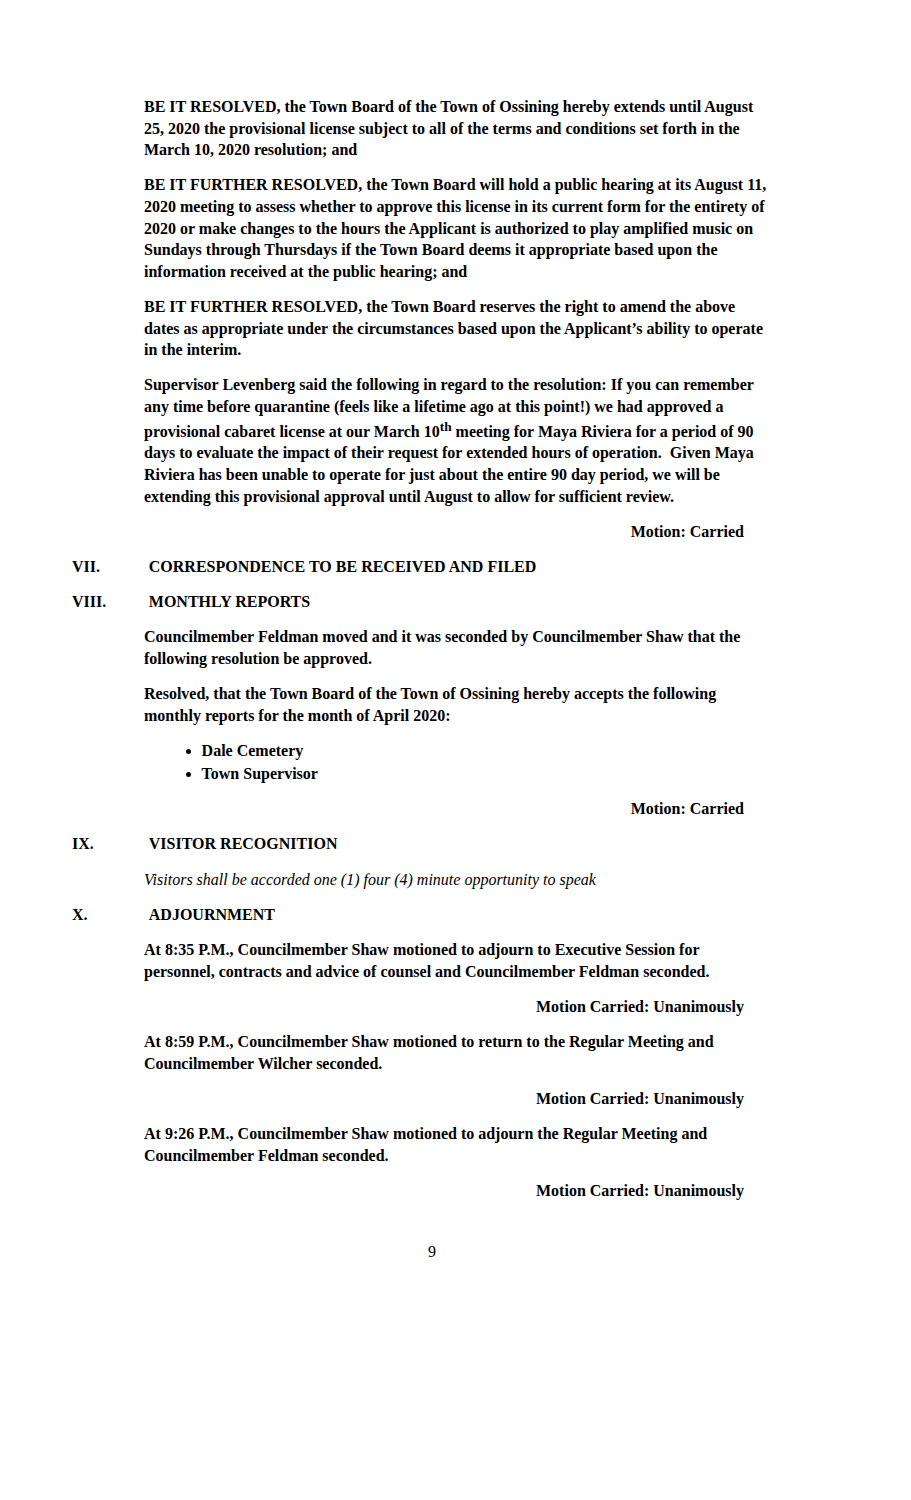BE IT RESOLVED, the Town Board of the Town of Ossining hereby extends until August 25, 2020 the provisional license subject to all of the terms and conditions set forth in the March 10, 2020 resolution; and
BE IT FURTHER RESOLVED, the Town Board will hold a public hearing at its August 11, 2020 meeting to assess whether to approve this license in its current form for the entirety of 2020 or make changes to the hours the Applicant is authorized to play amplified music on Sundays through Thursdays if the Town Board deems it appropriate based upon the information received at the public hearing; and
BE IT FURTHER RESOLVED, the Town Board reserves the right to amend the above dates as appropriate under the circumstances based upon the Applicant’s ability to operate in the interim.
Supervisor Levenberg said the following in regard to the resolution: If you can remember any time before quarantine (feels like a lifetime ago at this point!) we had approved a provisional cabaret license at our March 10th meeting for Maya Riviera for a period of 90 days to evaluate the impact of their request for extended hours of operation. Given Maya Riviera has been unable to operate for just about the entire 90 day period, we will be extending this provisional approval until August to allow for sufficient review.
Motion: Carried
VII. CORRESPONDENCE TO BE RECEIVED AND FILED
VIII. MONTHLY REPORTS
Councilmember Feldman moved and it was seconded by Councilmember Shaw that the following resolution be approved.
Resolved, that the Town Board of the Town of Ossining hereby accepts the following monthly reports for the month of April 2020:
Dale Cemetery
Town Supervisor
Motion: Carried
IX. VISITOR RECOGNITION
Visitors shall be accorded one (1) four (4) minute opportunity to speak
X. ADJOURNMENT
At 8:35 P.M., Councilmember Shaw motioned to adjourn to Executive Session for personnel, contracts and advice of counsel and Councilmember Feldman seconded.
Motion Carried: Unanimously
At 8:59 P.M., Councilmember Shaw motioned to return to the Regular Meeting and Councilmember Wilcher seconded.
Motion Carried: Unanimously
At 9:26 P.M., Councilmember Shaw motioned to adjourn the Regular Meeting and Councilmember Feldman seconded.
Motion Carried: Unanimously
9